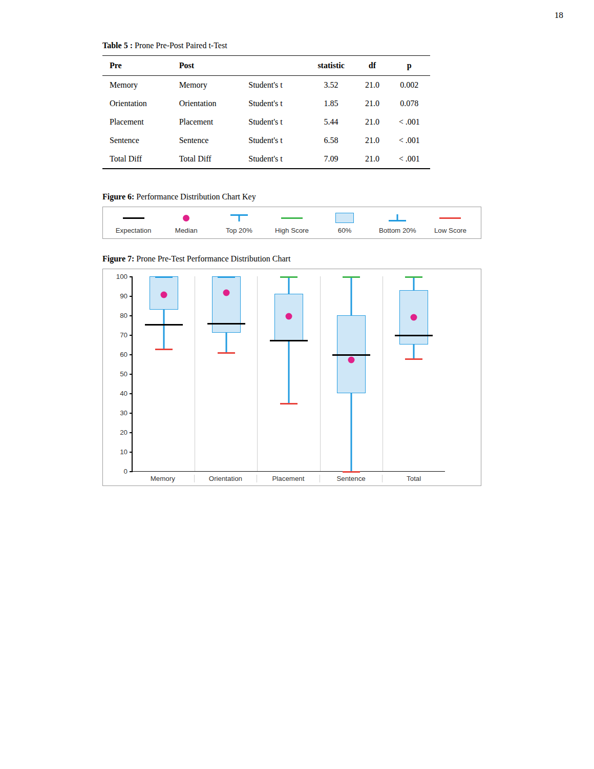18
Table 5 : Prone Pre-Post Paired t-Test
| Pre | Post | | statistic | df | p |
| --- | --- | --- | --- | --- | --- |
| Memory | Memory | Student's t | 3.52 | 21.0 | 0.002 |
| Orientation | Orientation | Student's t | 1.85 | 21.0 | 0.078 |
| Placement | Placement | Student's t | 5.44 | 21.0 | < .001 |
| Sentence | Sentence | Student's t | 6.58 | 21.0 | < .001 |
| Total Diff | Total Diff | Student's t | 7.09 | 21.0 | < .001 |
Figure 6: Performance Distribution Chart Key
Expectation
Median
Top 20%
High Score
60%
Bottom 20%
Low Score
Figure 7: Prone Pre-Test Performance Distribution Chart
100
90
80
70
60
50
40
30
20
10
0
Memory
Orientation
Placement
Sentence
Total